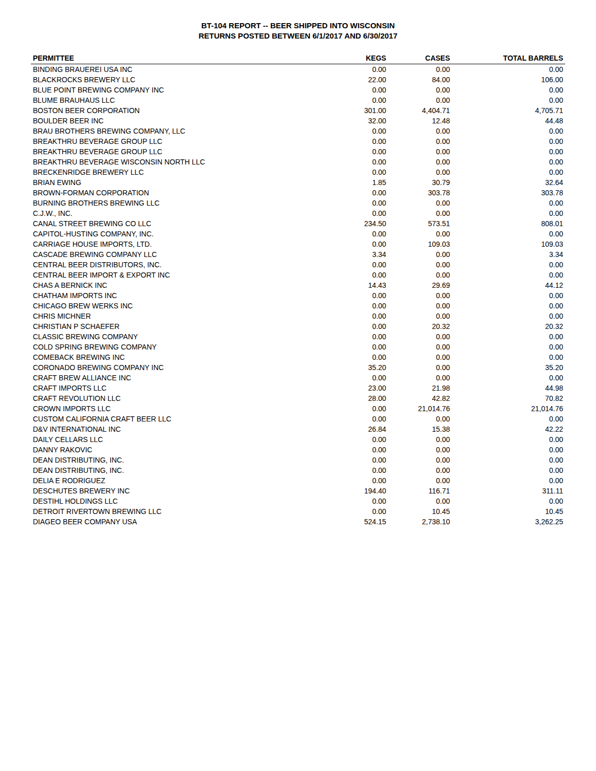BT-104 REPORT -- BEER SHIPPED INTO WISCONSIN
RETURNS POSTED BETWEEN 6/1/2017 AND 6/30/2017
| PERMITTEE | KEGS | CASES | TOTAL BARRELS |
| --- | --- | --- | --- |
| BINDING BRAUEREI USA INC | 0.00 | 0.00 | 0.00 |
| BLACKROCKS BREWERY LLC | 22.00 | 84.00 | 106.00 |
| BLUE POINT BREWING COMPANY INC | 0.00 | 0.00 | 0.00 |
| BLUME BRAUHAUS LLC | 0.00 | 0.00 | 0.00 |
| BOSTON BEER CORPORATION | 301.00 | 4,404.71 | 4,705.71 |
| BOULDER BEER INC | 32.00 | 12.48 | 44.48 |
| BRAU BROTHERS BREWING COMPANY, LLC | 0.00 | 0.00 | 0.00 |
| BREAKTHRU BEVERAGE GROUP LLC | 0.00 | 0.00 | 0.00 |
| BREAKTHRU BEVERAGE GROUP LLC | 0.00 | 0.00 | 0.00 |
| BREAKTHRU BEVERAGE WISCONSIN NORTH LLC | 0.00 | 0.00 | 0.00 |
| BRECKENRIDGE BREWERY LLC | 0.00 | 0.00 | 0.00 |
| BRIAN EWING | 1.85 | 30.79 | 32.64 |
| BROWN-FORMAN CORPORATION | 0.00 | 303.78 | 303.78 |
| BURNING BROTHERS BREWING LLC | 0.00 | 0.00 | 0.00 |
| C.J.W., INC. | 0.00 | 0.00 | 0.00 |
| CANAL STREET BREWING CO LLC | 234.50 | 573.51 | 808.01 |
| CAPITOL-HUSTING COMPANY, INC. | 0.00 | 0.00 | 0.00 |
| CARRIAGE HOUSE IMPORTS, LTD. | 0.00 | 109.03 | 109.03 |
| CASCADE BREWING COMPANY LLC | 3.34 | 0.00 | 3.34 |
| CENTRAL BEER DISTRIBUTORS, INC. | 0.00 | 0.00 | 0.00 |
| CENTRAL BEER IMPORT & EXPORT INC | 0.00 | 0.00 | 0.00 |
| CHAS A BERNICK INC | 14.43 | 29.69 | 44.12 |
| CHATHAM IMPORTS INC | 0.00 | 0.00 | 0.00 |
| CHICAGO BREW WERKS INC | 0.00 | 0.00 | 0.00 |
| CHRIS MICHNER | 0.00 | 0.00 | 0.00 |
| CHRISTIAN P SCHAEFER | 0.00 | 20.32 | 20.32 |
| CLASSIC BREWING COMPANY | 0.00 | 0.00 | 0.00 |
| COLD SPRING BREWING COMPANY | 0.00 | 0.00 | 0.00 |
| COMEBACK BREWING INC | 0.00 | 0.00 | 0.00 |
| CORONADO BREWING COMPANY INC | 35.20 | 0.00 | 35.20 |
| CRAFT BREW ALLIANCE INC | 0.00 | 0.00 | 0.00 |
| CRAFT IMPORTS LLC | 23.00 | 21.98 | 44.98 |
| CRAFT REVOLUTION LLC | 28.00 | 42.82 | 70.82 |
| CROWN IMPORTS LLC | 0.00 | 21,014.76 | 21,014.76 |
| CUSTOM CALIFORNIA CRAFT BEER LLC | 0.00 | 0.00 | 0.00 |
| D&V INTERNATIONAL INC | 26.84 | 15.38 | 42.22 |
| DAILY CELLARS LLC | 0.00 | 0.00 | 0.00 |
| DANNY RAKOVIC | 0.00 | 0.00 | 0.00 |
| DEAN DISTRIBUTING, INC. | 0.00 | 0.00 | 0.00 |
| DEAN DISTRIBUTING, INC. | 0.00 | 0.00 | 0.00 |
| DELIA E RODRIGUEZ | 0.00 | 0.00 | 0.00 |
| DESCHUTES BREWERY INC | 194.40 | 116.71 | 311.11 |
| DESTIHL HOLDINGS LLC | 0.00 | 0.00 | 0.00 |
| DETROIT RIVERTOWN BREWING LLC | 0.00 | 10.45 | 10.45 |
| DIAGEO BEER COMPANY USA | 524.15 | 2,738.10 | 3,262.25 |